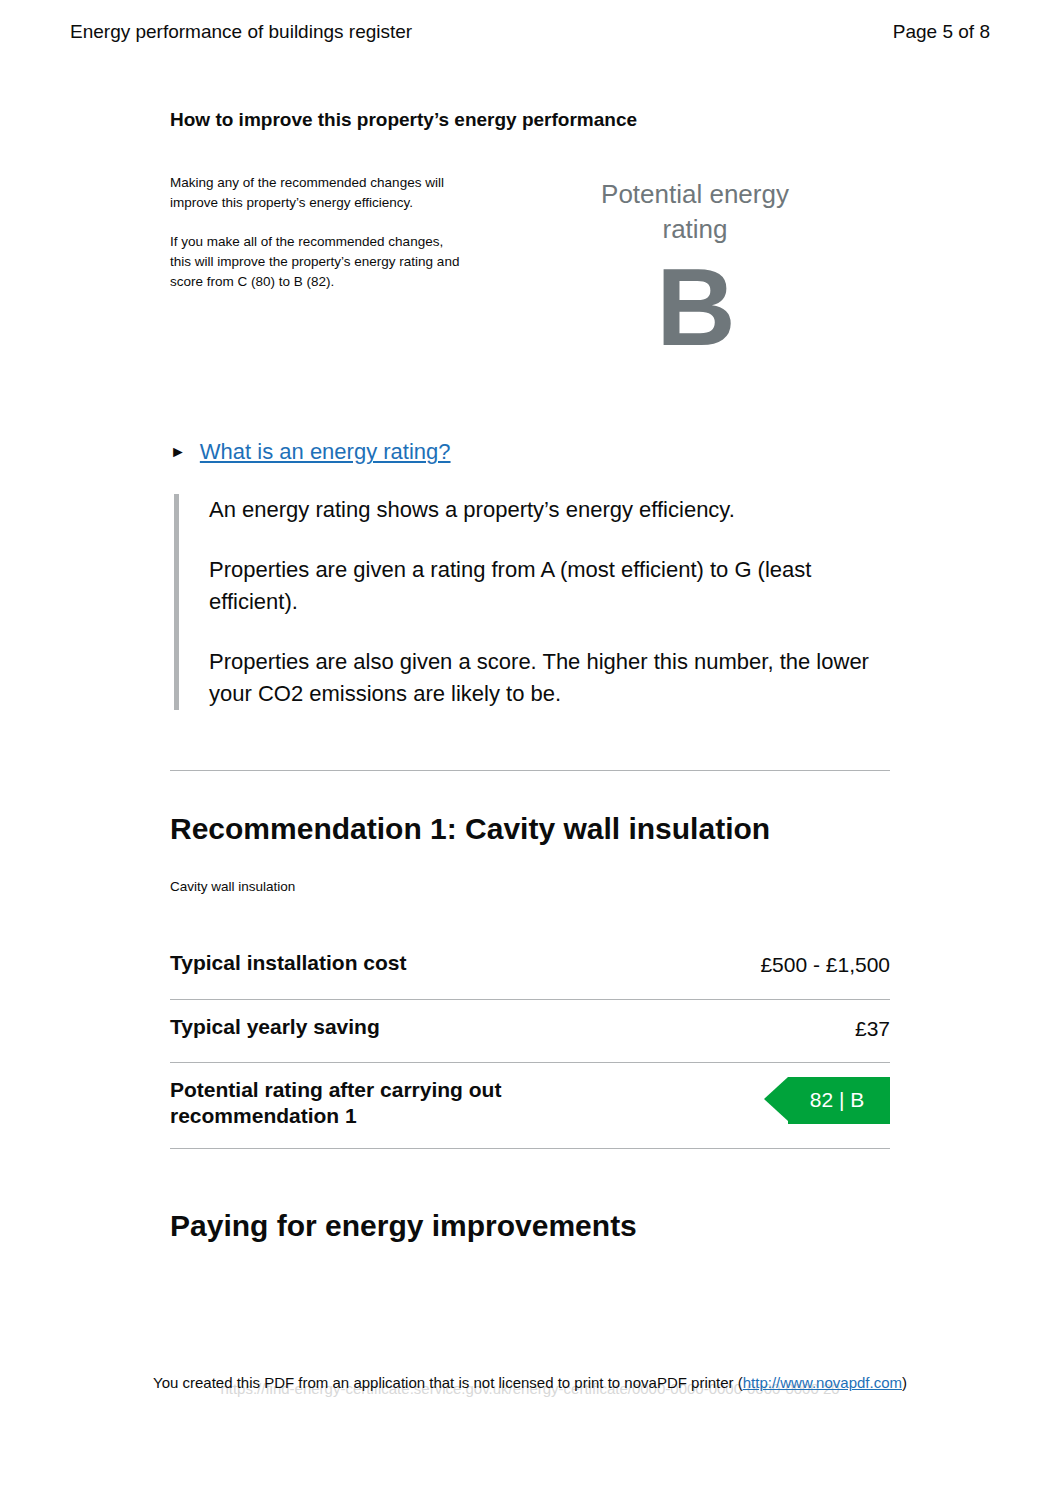Energy performance of buildings register
Page 5 of 8
How to improve this property’s energy performance
Making any of the recommended changes will improve this property’s energy efficiency.
If you make all of the recommended changes, this will improve the property’s energy rating and score from C (80) to B (82).
Potential energy
rating
B
► What is an energy rating?
An energy rating shows a property’s energy efficiency.
Properties are given a rating from A (most efficient) to G (least efficient).
Properties are also given a score. The higher this number, the lower your CO2 emissions are likely to be.
Recommendation 1: Cavity wall insulation
Cavity wall insulation
| Typical installation cost | £500 - £1,500 |
| Typical yearly saving | £37 |
| Potential rating after carrying out recommendation 1 | 82 / B |
Paying for energy improvements
https://find-energy-certificate.service.gov.uk/energy-certificate/0000-0000-0000-0000-0000 20
You created this PDF from an application that is not licensed to print to novaPDF printer (http://www.novapdf.com)